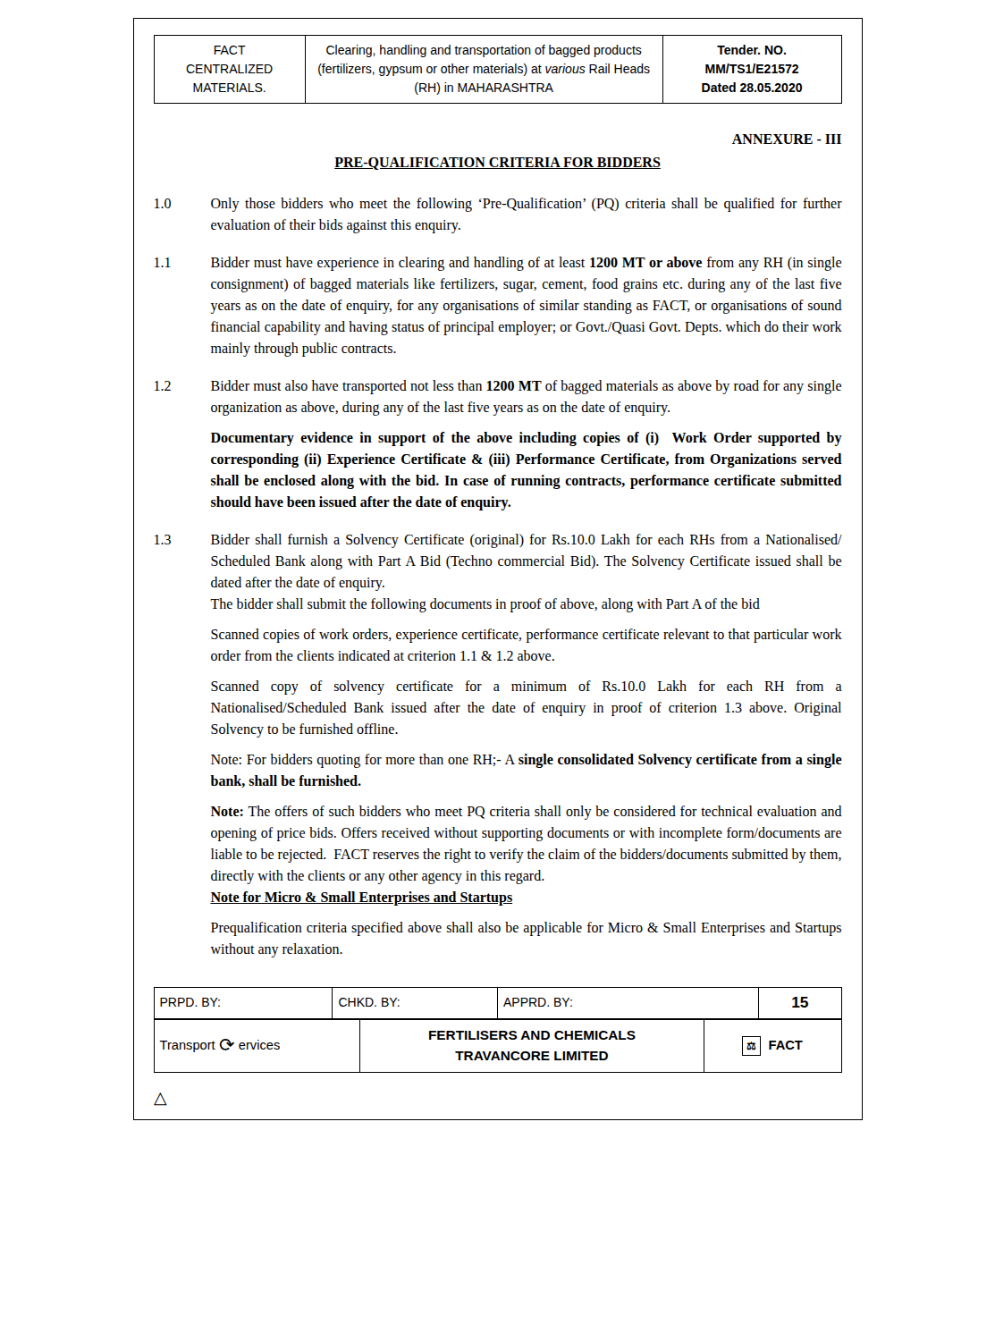| FACT CENTRALIZED MATERIALS. | Clearing, handling and transportation of bagged products (fertilizers, gypsum or other materials) at various Rail Heads (RH) in MAHARASHTRA | Tender. NO. MM/TS1/E21572 Dated 28.05.2020 |
ANNEXURE - III
PRE-QUALIFICATION CRITERIA FOR BIDDERS
1.0
Only those bidders who meet the following ‘Pre-Qualification’ (PQ) criteria shall be qualified for further evaluation of their bids against this enquiry.
1.1
Bidder must have experience in clearing and handling of at least 1200 MT or above from any RH (in single consignment) of bagged materials like fertilizers, sugar, cement, food grains etc. during any of the last five years as on the date of enquiry, for any organisations of similar standing as FACT, or organisations of sound financial capability and having status of principal employer; or Govt./Quasi Govt. Depts. which do their work mainly through public contracts.
1.2
Bidder must also have transported not less than 1200 MT of bagged materials as above by road for any single organization as above, during any of the last five years as on the date of enquiry.
Documentary evidence in support of the above including copies of (i) Work Order supported by corresponding (ii) Experience Certificate & (iii) Performance Certificate, from Organizations served shall be enclosed along with the bid. In case of running contracts, performance certificate submitted should have been issued after the date of enquiry.
1.3
Bidder shall furnish a Solvency Certificate (original) for Rs.10.0 Lakh for each RHs from a Nationalised/ Scheduled Bank along with Part A Bid (Techno commercial Bid). The Solvency Certificate issued shall be dated after the date of enquiry.
The bidder shall submit the following documents in proof of above, along with Part A of the bid
Scanned copies of work orders, experience certificate, performance certificate relevant to that particular work order from the clients indicated at criterion 1.1 & 1.2 above.
Scanned copy of solvency certificate for a minimum of Rs.10.0 Lakh for each RH from a Nationalised/Scheduled Bank issued after the date of enquiry in proof of criterion 1.3 above. Original Solvency to be furnished offline.
Note: For bidders quoting for more than one RH;- A single consolidated Solvency certificate from a single bank, shall be furnished.
Note: The offers of such bidders who meet PQ criteria shall only be considered for technical evaluation and opening of price bids. Offers received without supporting documents or with incomplete form/documents are liable to be rejected. FACT reserves the right to verify the claim of the bidders/documents submitted by them, directly with the clients or any other agency in this regard.
Note for Micro & Small Enterprises and Startups
Prequalification criteria specified above shall also be applicable for Micro & Small Enterprises and Startups without any relaxation.
| PRPD. BY: | CHKD. BY: | APPRD. BY: | 15 |
| Transport ⟳ ervices | FERTILISERS AND CHEMICALS TRAVANCORE LIMITED | ⚖ FACT |
△